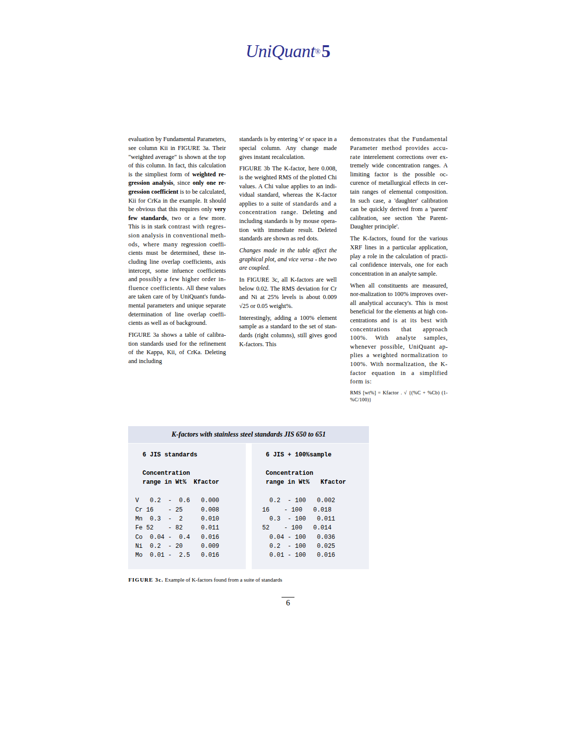UniQuant®5
evaluation by Fundamental Parameters, see column Kii in FIGURE 3a. Their "weighted average" is shown at the top of this column. In fact, this calculation is the simpliest form of weighted regression analysis, since only one regression coefficient is to be calculated, Kii for CrKa in the example. It should be obvious that this requires only very few standards, two or a few more. This is in stark contrast with regression analysis in conventional methods, where many regression coefficients must be determined, these including line overlap coefficients, axis intercept, some infuence coefficients and possibly a few higher order influence coefficients. All these values are taken care of by UniQuant's fundamental parameters and unique separate determination of line overlap coefficients as well as of background.
FIGURE 3a shows a table of calibration standards used for the refinement of the Kappa, Kii, of CrKa. Deleting and including
standards is by entering 'e' or space in a special column. Any change made gives instant recalculation.
FIGURE 3b The K-factor, here 0.008, is the weighted RMS of the plotted Chi values. A Chi value applies to an individual standard, whereas the K-factor applies to a suite of standards and a concentration range. Deleting and including standards is by mouse operation with immediate result. Deleted standards are shown as red dots.
Changes made in the table affect the graphical plot, and vice versa - the two are coupled.
In FIGURE 3c, all K-factors are well below 0.02. The RMS deviation for Cr and Ni at 25% levels is about 0.009 √25 or 0.05 weight%.
Interestingly, adding a 100% element sample as a standard to the set of standards (right columns), still gives good K-factors. This
demonstrates that the Fundamental Parameter method provides accurate interelement corrections over extremely wide concentration ranges. A limiting factor is the possible occurence of metallurgical effects in certain ranges of elemental composition. In such case, a 'daughter' calibration can be quickly derived from a 'parent' calibration, see section 'the Parent-Daughter principle'.
The K-factors, found for the various XRF lines in a particular application, play a role in the calculation of practical confidence intervals, one for each concentration in an analyte sample.
When all constituents are measured, nor-malization to 100% improves overall analytical accuracy's. This is most beneficial for the elements at high concentrations and is at its best with concentrations that approach 100%. With analyte samples, whenever possible, UniQuant applies a weighted normalization to 100%. With normalization, the K-factor equation in a simplified form is:
RMS [wt%] = Kfactor . √ {(%C + %Cb) (1-%C/100)}
K-factors with stainless steel standards JIS 650 to 651
6 JIS standards Concentration range in Wt% Kfactor V 0.2 - 0.6 0.000 Cr 16 - 25 0.008 Mn 0.3 - 2 0.010 Fe 52 - 82 0.011 Co 0.04 - 0.4 0.016 Ni 0.2 - 20 0.009 Mo 0.01 - 2.5 0.016
6 JIS + 100%sample Concentration range in Wt% Kfactor 0.2 - 100 0.002 16 - 100 0.018 0.3 - 100 0.011 52 - 100 0.014 0.04 - 100 0.036 0.2 - 100 0.025 0.01 - 100 0.016
FIGURE 3c. Example of K-factors found from a suite of standards
6